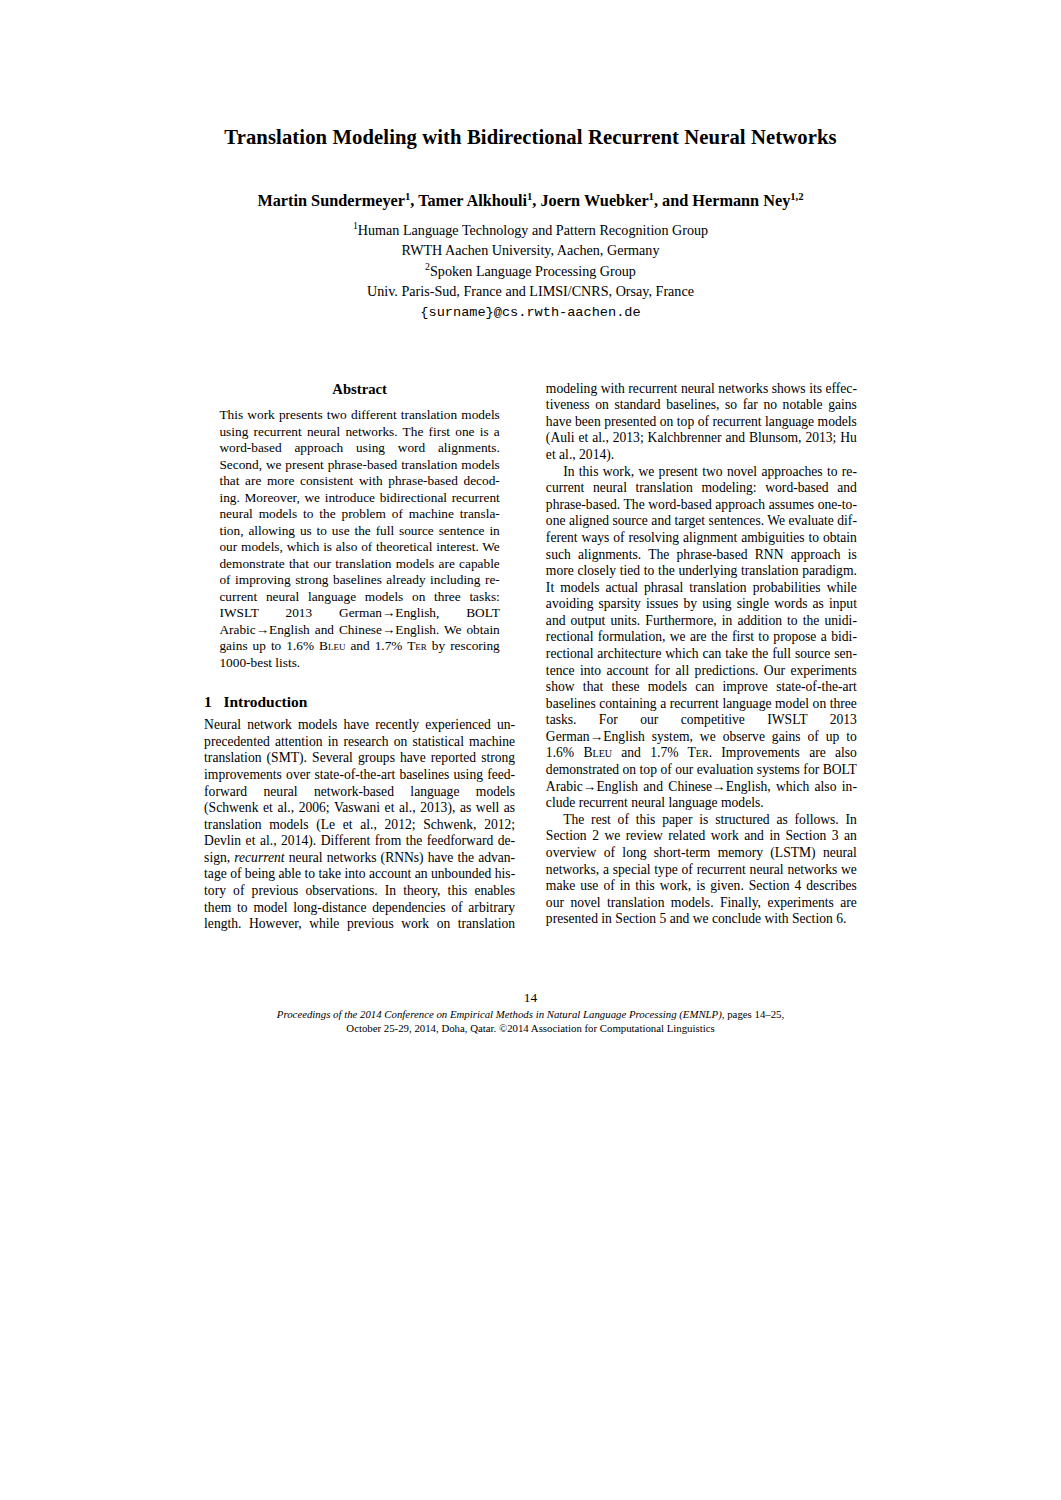Translation Modeling with Bidirectional Recurrent Neural Networks
Martin Sundermeyer1, Tamer Alkhouli1, Joern Wuebker1, and Hermann Ney1,2
1 Human Language Technology and Pattern Recognition Group
RWTH Aachen University, Aachen, Germany
2 Spoken Language Processing Group
Univ. Paris-Sud, France and LIMSI/CNRS, Orsay, France
{surname}@cs.rwth-aachen.de
Abstract
This work presents two different translation models using recurrent neural networks. The first one is a word-based approach using word alignments. Second, we present phrase-based translation models that are more consistent with phrase-based decoding. Moreover, we introduce bidirectional recurrent neural models to the problem of machine translation, allowing us to use the full source sentence in our models, which is also of theoretical interest. We demonstrate that our translation models are capable of improving strong baselines already including recurrent neural language models on three tasks: IWSLT 2013 German→English, BOLT Arabic→English and Chinese→English. We obtain gains up to 1.6% Bleu and 1.7% Ter by rescoring 1000-best lists.
1 Introduction
Neural network models have recently experienced unprecedented attention in research on statistical machine translation (SMT). Several groups have reported strong improvements over state-of-the-art baselines using feedforward neural network-based language models (Schwenk et al., 2006; Vaswani et al., 2013), as well as translation models (Le et al., 2012; Schwenk, 2012; Devlin et al., 2014). Different from the feedforward design, recurrent neural networks (RNNs) have the advantage of being able to take into account an unbounded history of previous observations. In theory, this enables them to model long-distance dependencies of arbitrary length. However, while previous work on translation modeling with recurrent neural networks shows its effectiveness on standard baselines, so far no notable gains have been presented on top of recurrent language models (Auli et al., 2013; Kalchbrenner and Blunsom, 2013; Hu et al., 2014).
In this work, we present two novel approaches to recurrent neural translation modeling: word-based and phrase-based. The word-based approach assumes one-to-one aligned source and target sentences. We evaluate different ways of resolving alignment ambiguities to obtain such alignments. The phrase-based RNN approach is more closely tied to the underlying translation paradigm. It models actual phrasal translation probabilities while avoiding sparsity issues by using single words as input and output units. Furthermore, in addition to the unidirectional formulation, we are the first to propose a bidirectional architecture which can take the full source sentence into account for all predictions. Our experiments show that these models can improve state-of-the-art baselines containing a recurrent language model on three tasks. For our competitive IWSLT 2013 German→English system, we observe gains of up to 1.6% Bleu and 1.7% Ter. Improvements are also demonstrated on top of our evaluation systems for BOLT Arabic→English and Chinese→English, which also include recurrent neural language models.
The rest of this paper is structured as follows. In Section 2 we review related work and in Section 3 an overview of long short-term memory (LSTM) neural networks, a special type of recurrent neural networks we make use of in this work, is given. Section 4 describes our novel translation models. Finally, experiments are presented in Section 5 and we conclude with Section 6.
14
Proceedings of the 2014 Conference on Empirical Methods in Natural Language Processing (EMNLP), pages 14–25,
October 25-29, 2014, Doha, Qatar. ©2014 Association for Computational Linguistics